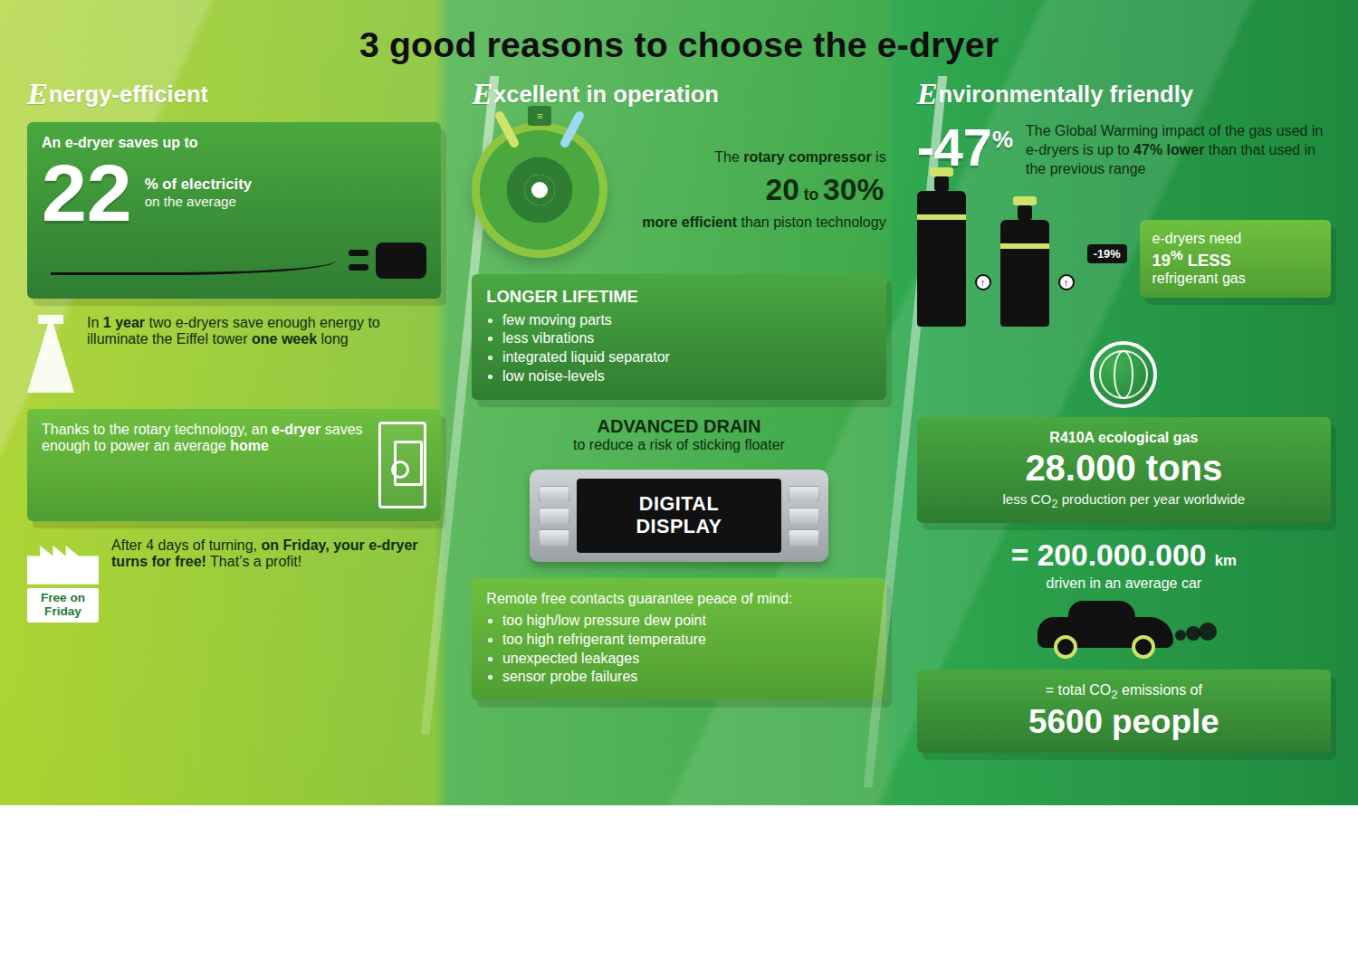3 good reasons to choose the e-dryer
Energy-efficient
An e-dryer saves up to
22
% of electricity on the average
In 1 year two e-dryers save enough energy to illuminate the Eiffel tower one week long
Thanks to the rotary technology, an e-dryer saves enough to power an average home
Free on
Friday
After 4 days of turning, on Friday, your e-dryer turns for free! That’s a profit!
Excellent in operation
≡
The rotary compressor is
20 to 30%
more efficient than piston technology
LONGER LIFETIME
few moving parts
less vibrations
integrated liquid separator
low noise-levels
ADVANCED DRAIN to reduce a risk of sticking floater
DIGITAL
DISPLAY
Remote free contacts guarantee peace of mind:
too high/low pressure dew point
too high refrigerant temperature
unexpected leakages
sensor probe failures
Environmentally friendly
-47%
The Global Warming impact of the gas used in e-dryers is up to 47% lower than that used in the previous range
↑
↑
-19%
e-dryers need
19% LESS
refrigerant gas
R410A ecological gas
28.000 tons
less CO2 production per year worldwide
= 200.000.000 km
driven in an average car
= total CO2 emissions of
5600 people